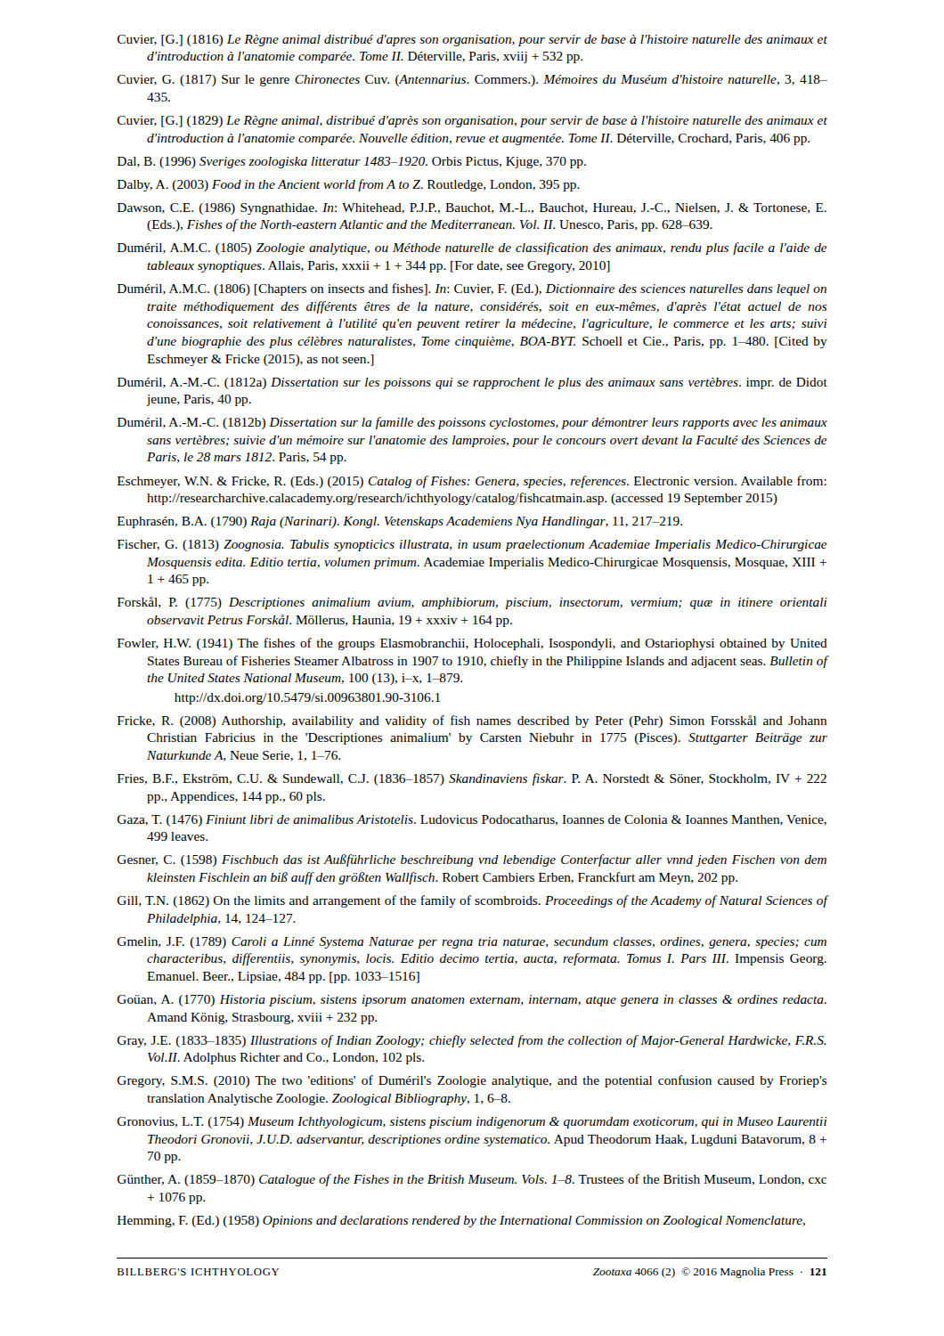Cuvier, [G.] (1816) Le Règne animal distribué d'apres son organisation, pour servir de base à l'histoire naturelle des animaux et d'introduction à l'anatomie comparée. Tome II. Déterville, Paris, xviij + 532 pp.
Cuvier, G. (1817) Sur le genre Chironectes Cuv. (Antennarius. Commers.). Mémoires du Muséum d'histoire naturelle, 3, 418–435.
Cuvier, [G.] (1829) Le Règne animal, distribué d'après son organisation, pour servir de base à l'histoire naturelle des animaux et d'introduction à l'anatomie comparée. Nouvelle édition, revue et augmentée. Tome II. Déterville, Crochard, Paris, 406 pp.
Dal, B. (1996) Sveriges zoologiska litteratur 1483–1920. Orbis Pictus, Kjuge, 370 pp.
Dalby, A. (2003) Food in the Ancient world from A to Z. Routledge, London, 395 pp.
Dawson, C.E. (1986) Syngnathidae. In: Whitehead, P.J.P., Bauchot, M.-L., Bauchot, Hureau, J.-C., Nielsen, J. & Tortonese, E. (Eds.), Fishes of the North-eastern Atlantic and the Mediterranean. Vol. II. Unesco, Paris, pp. 628–639.
Duméril, A.M.C. (1805) Zoologie analytique, ou Méthode naturelle de classification des animaux, rendu plus facile a l'aide de tableaux synoptiques. Allais, Paris, xxxii + 1 + 344 pp. [For date, see Gregory, 2010]
Duméril, A.M.C. (1806) [Chapters on insects and fishes]. In: Cuvier, F. (Ed.), Dictionnaire des sciences naturelles dans lequel on traite méthodiquement des différents êtres de la nature, considérés, soit en eux-mêmes, d'après l'état actuel de nos conoissances, soit relativement à l'utilité qu'en peuvent retirer la médecine, l'agriculture, le commerce et les arts; suivi d'une biographie des plus célèbres naturalistes, Tome cinquième, BOA-BYT. Schoell et Cie., Paris, pp. 1–480. [Cited by Eschmeyer & Fricke (2015), as not seen.]
Duméril, A.-M.-C. (1812a) Dissertation sur les poissons qui se rapprochent le plus des animaux sans vertèbres. impr. de Didot jeune, Paris, 40 pp.
Duméril, A.-M.-C. (1812b) Dissertation sur la famille des poissons cyclostomes, pour démontrer leurs rapports avec les animaux sans vertèbres; suivie d'un mémoire sur l'anatomie des lamproies, pour le concours overt devant la Faculté des Sciences de Paris, le 28 mars 1812. Paris, 54 pp.
Eschmeyer, W.N. & Fricke, R. (Eds.) (2015) Catalog of Fishes: Genera, species, references. Electronic version. Available from: http://researcharchive.calacademy.org/research/ichthyology/catalog/fishcatmain.asp. (accessed 19 September 2015)
Euphrasén, B.A. (1790) Raja (Narinari). Kongl. Vetenskaps Academiens Nya Handlingar, 11, 217–219.
Fischer, G. (1813) Zoognosia. Tabulis synopticics illustrata, in usum praelectionum Academiae Imperialis Medico-Chirurgicae Mosquensis edita. Editio tertia, volumen primum. Academiae Imperialis Medico-Chirurgicae Mosquensis, Mosquae, XIII + 1 + 465 pp.
Forskål, P. (1775) Descriptiones animalium avium, amphibiorum, piscium, insectorum, vermium; quæ in itinere orientali observavit Petrus Forskål. Möllerus, Haunia, 19 + xxxiv + 164 pp.
Fowler, H.W. (1941) The fishes of the groups Elasmobranchii, Holocephali, Isospondyli, and Ostariophysi obtained by United States Bureau of Fisheries Steamer Albatross in 1907 to 1910, chiefly in the Philippine Islands and adjacent seas. Bulletin of the United States National Museum, 100 (13), i–x, 1–879.
http://dx.doi.org/10.5479/si.00963801.90-3106.1
Fricke, R. (2008) Authorship, availability and validity of fish names described by Peter (Pehr) Simon Forsskål and Johann Christian Fabricius in the 'Descriptiones animalium' by Carsten Niebuhr in 1775 (Pisces). Stuttgarter Beiträge zur Naturkunde A, Neue Serie, 1, 1–76.
Fries, B.F., Ekström, C.U. & Sundewall, C.J. (1836–1857) Skandinaviens fiskar. P. A. Norstedt & Söner, Stockholm, IV + 222 pp., Appendices, 144 pp., 60 pls.
Gaza, T. (1476) Finiunt libri de animalibus Aristotelis. Ludovicus Podocatharus, Ioannes de Colonia & Ioannes Manthen, Venice, 499 leaves.
Gesner, C. (1598) Fischbuch das ist Außführliche beschreibung vnd lebendige Conterfactur aller vnnd jeden Fischen von dem kleinsten Fischlein an biß auff den größten Wallfisch. Robert Cambiers Erben, Franckfurt am Meyn, 202 pp.
Gill, T.N. (1862) On the limits and arrangement of the family of scombroids. Proceedings of the Academy of Natural Sciences of Philadelphia, 14, 124–127.
Gmelin, J.F. (1789) Caroli a Linné Systema Naturae per regna tria naturae, secundum classes, ordines, genera, species; cum characteribus, differentiis, synonymis, locis. Editio decimo tertia, aucta, reformata. Tomus I. Pars III. Impensis Georg. Emanuel. Beer., Lipsiae, 484 pp. [pp. 1033–1516]
Goüan, A. (1770) Historia piscium, sistens ipsorum anatomen externam, internam, atque genera in classes & ordines redacta. Amand König, Strasbourg, xviii + 232 pp.
Gray, J.E. (1833–1835) Illustrations of Indian Zoology; chiefly selected from the collection of Major-General Hardwicke, F.R.S. Vol.II. Adolphus Richter and Co., London, 102 pls.
Gregory, S.M.S. (2010) The two 'editions' of Duméril's Zoologie analytique, and the potential confusion caused by Froriep's translation Analytische Zoologie. Zoological Bibliography, 1, 6–8.
Gronovius, L.T. (1754) Museum Ichthyologicum, sistens piscium indigenorum & quorumdam exoticorum, qui in Museo Laurentii Theodori Gronovii, J.U.D. adservantur, descriptiones ordine systematico. Apud Theodorum Haak, Lugduni Batavorum, 8 + 70 pp.
Günther, A. (1859–1870) Catalogue of the Fishes in the British Museum. Vols. 1–8. Trustees of the British Museum, London, cxc + 1076 pp.
Hemming, F. (Ed.) (1958) Opinions and declarations rendered by the International Commission on Zoological Nomenclature,
BILLBERG'S ICHTHYOLOGY Zootaxa 4066 (2) © 2016 Magnolia Press · 121